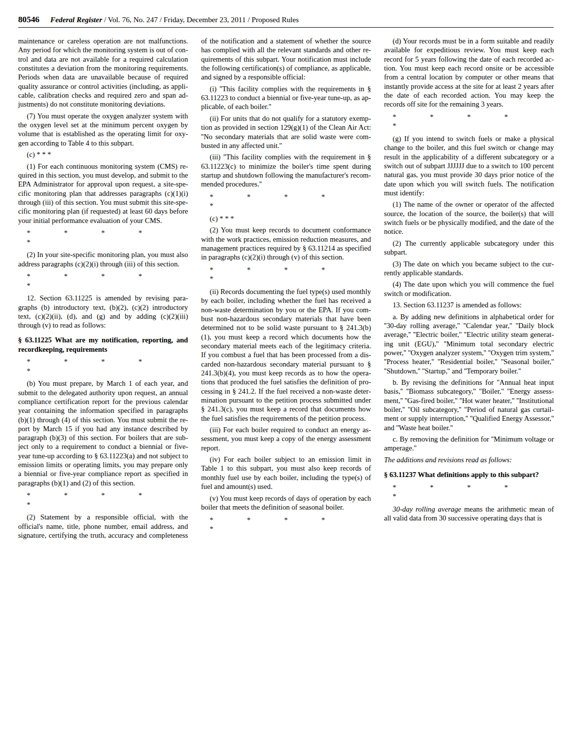80546 Federal Register / Vol. 76, No. 247 / Friday, December 23, 2011 / Proposed Rules
maintenance or careless operation are not malfunctions. Any period for which the monitoring system is out of control and data are not available for a required calculation constitutes a deviation from the monitoring requirements. Periods when data are unavailable because of required quality assurance or control activities (including, as applicable, calibration checks and required zero and span adjustments) do not constitute monitoring deviations.
(7) You must operate the oxygen analyzer system with the oxygen level set at the minimum percent oxygen by volume that is established as the operating limit for oxygen according to Table 4 to this subpart.
(c) * * *
(1) For each continuous monitoring system (CMS) required in this section, you must develop, and submit to the EPA Administrator for approval upon request, a site-specific monitoring plan that addresses paragraphs (c)(1)(i) through (iii) of this section. You must submit this site-specific monitoring plan (if requested) at least 60 days before your initial performance evaluation of your CMS.
* * * * *
(2) In your site-specific monitoring plan, you must also address paragraphs (c)(2)(i) through (iii) of this section.
* * * * *
12. Section 63.11225 is amended by revising paragraphs (b) introductory text, (b)(2), (c)(2) introductory text, (c)(2)(ii), (d), and (g) and by adding (c)(2)(iii) through (v) to read as follows:
§ 63.11225 What are my notification, reporting, and recordkeeping, requirements
* * * * *
(b) You must prepare, by March 1 of each year, and submit to the delegated authority upon request, an annual compliance certification report for the previous calendar year containing the information specified in paragraphs (b)(1) through (4) of this section. You must submit the report by March 15 if you had any instance described by paragraph (b)(3) of this section. For boilers that are subject only to a requirement to conduct a biennial or five-year tune-up according to § 63.11223(a) and not subject to emission limits or operating limits, you may prepare only a biennial or five-year compliance report as specified in paragraphs (b)(1) and (2) of this section.
* * * * *
(2) Statement by a responsible official, with the official's name, title, phone number, email address, and signature, certifying the truth, accuracy and completeness of the notification and a statement of whether the source has complied with all the relevant standards and other requirements of this subpart. Your notification must include the following certification(s) of compliance, as applicable, and signed by a responsible official:
(i) ''This facility complies with the requirements in § 63.11223 to conduct a biennial or five-year tune-up, as applicable, of each boiler.''
(ii) For units that do not qualify for a statutory exemption as provided in section 129(g)(1) of the Clean Air Act: ''No secondary materials that are solid waste were combusted in any affected unit.''
(iii) ''This facility complies with the requirement in § 63.11223(c) to minimize the boiler's time spent during startup and shutdown following the manufacturer's recommended procedures.''
* * * * *
(c) * * *
(2) You must keep records to document conformance with the work practices, emission reduction measures, and management practices required by § 63.11214 as specified in paragraphs (c)(2)(i) through (v) of this section.
* * * * *
(ii) Records documenting the fuel type(s) used monthly by each boiler, including whether the fuel has received a non-waste determination by you or the EPA. If you combust non-hazardous secondary materials that have been determined not to be solid waste pursuant to § 241.3(b)(1), you must keep a record which documents how the secondary material meets each of the legitimacy criteria. If you combust a fuel that has been processed from a discarded non-hazardous secondary material pursuant to § 241.3(b)(4), you must keep records as to how the operations that produced the fuel satisfies the definition of processing in § 241.2. If the fuel received a non-waste determination pursuant to the petition process submitted under § 241.3(c), you must keep a record that documents how the fuel satisfies the requirements of the petition process.
(iii) For each boiler required to conduct an energy assessment, you must keep a copy of the energy assessment report.
(iv) For each boiler subject to an emission limit in Table 1 to this subpart, you must also keep records of monthly fuel use by each boiler, including the type(s) of fuel and amount(s) used.
(v) You must keep records of days of operation by each boiler that meets the definition of seasonal boiler.
* * * * *
(d) Your records must be in a form suitable and readily available for expeditious review. You must keep each record for 5 years following the date of each recorded action. You must keep each record onsite or be accessible from a central location by computer or other means that instantly provide access at the site for at least 2 years after the date of each recorded action. You may keep the records off site for the remaining 3 years.
* * * * *
(g) If you intend to switch fuels or make a physical change to the boiler, and this fuel switch or change may result in the applicability of a different subcategory or a switch out of subpart JJJJJJ due to a switch to 100 percent natural gas, you must provide 30 days prior notice of the date upon which you will switch fuels. The notification must identify:
(1) The name of the owner or operator of the affected source, the location of the source, the boiler(s) that will switch fuels or be physically modified, and the date of the notice.
(2) The currently applicable subcategory under this subpart.
(3) The date on which you became subject to the currently applicable standards.
(4) The date upon which you will commence the fuel switch or modification.
13. Section 63.11237 is amended as follows:
a. By adding new definitions in alphabetical order for ''30-day rolling average,'' ''Calendar year,'' ''Daily block average,'' ''Electric boiler,'' ''Electric utility steam generating unit (EGU),'' ''Minimum total secondary electric power,'' ''Oxygen analyzer system,'' ''Oxygen trim system,'' ''Process heater,'' ''Residential boiler,'' ''Seasonal boiler,'' ''Shutdown,'' ''Startup,'' and ''Temporary boiler.''
b. By revising the definitions for ''Annual heat input basis,'' ''Biomass subcategory,'' ''Boiler,'' ''Energy assessment,'' ''Gas-fired boiler,'' ''Hot water heater,'' ''Institutional boiler,'' ''Oil subcategory,'' ''Period of natural gas curtailment or supply interruption,'' ''Qualified Energy Assessor,'' and ''Waste heat boiler.''
c. By removing the definition for ''Minimum voltage or amperage.''
The additions and revisions read as follows:
§ 63.11237 What definitions apply to this subpart?
* * * * *
30-day rolling average means the arithmetic mean of all valid data from 30 successive operating days that is